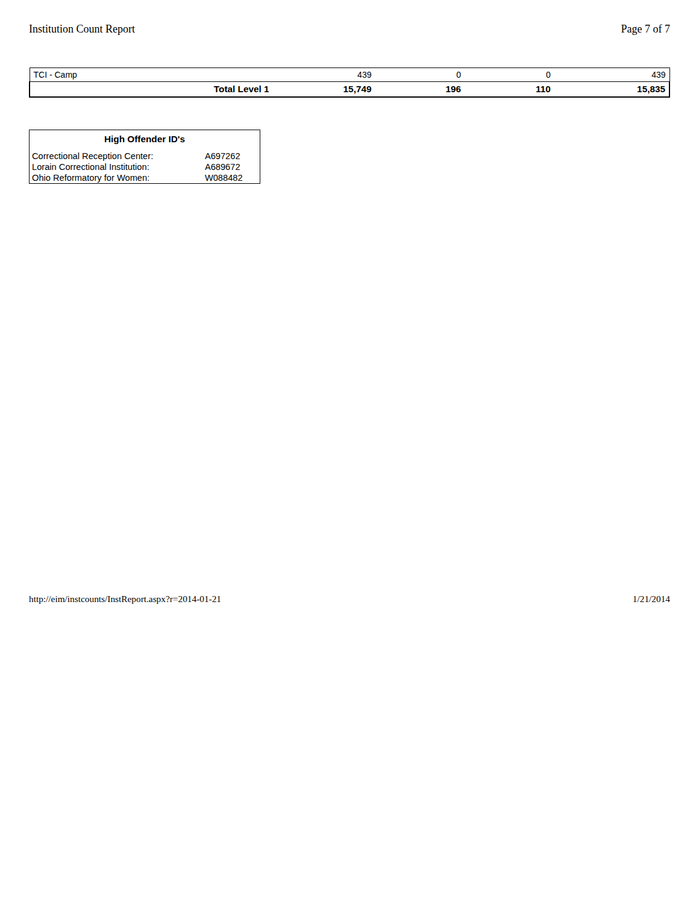Institution Count Report Page 7 of 7
| TCI - Camp | 439 | 0 | 0 | 439 |
| Total Level 1 | 15,749 | 196 | 110 | 15,835 |
| High Offender ID's |
| --- |
| Correctional Reception Center: | A697262 |
| Lorain Correctional Institution: | A689672 |
| Ohio Reformatory for Women: | W088482 |
http://eim/instcounts/InstReport.aspx?r=2014-01-21 1/21/2014